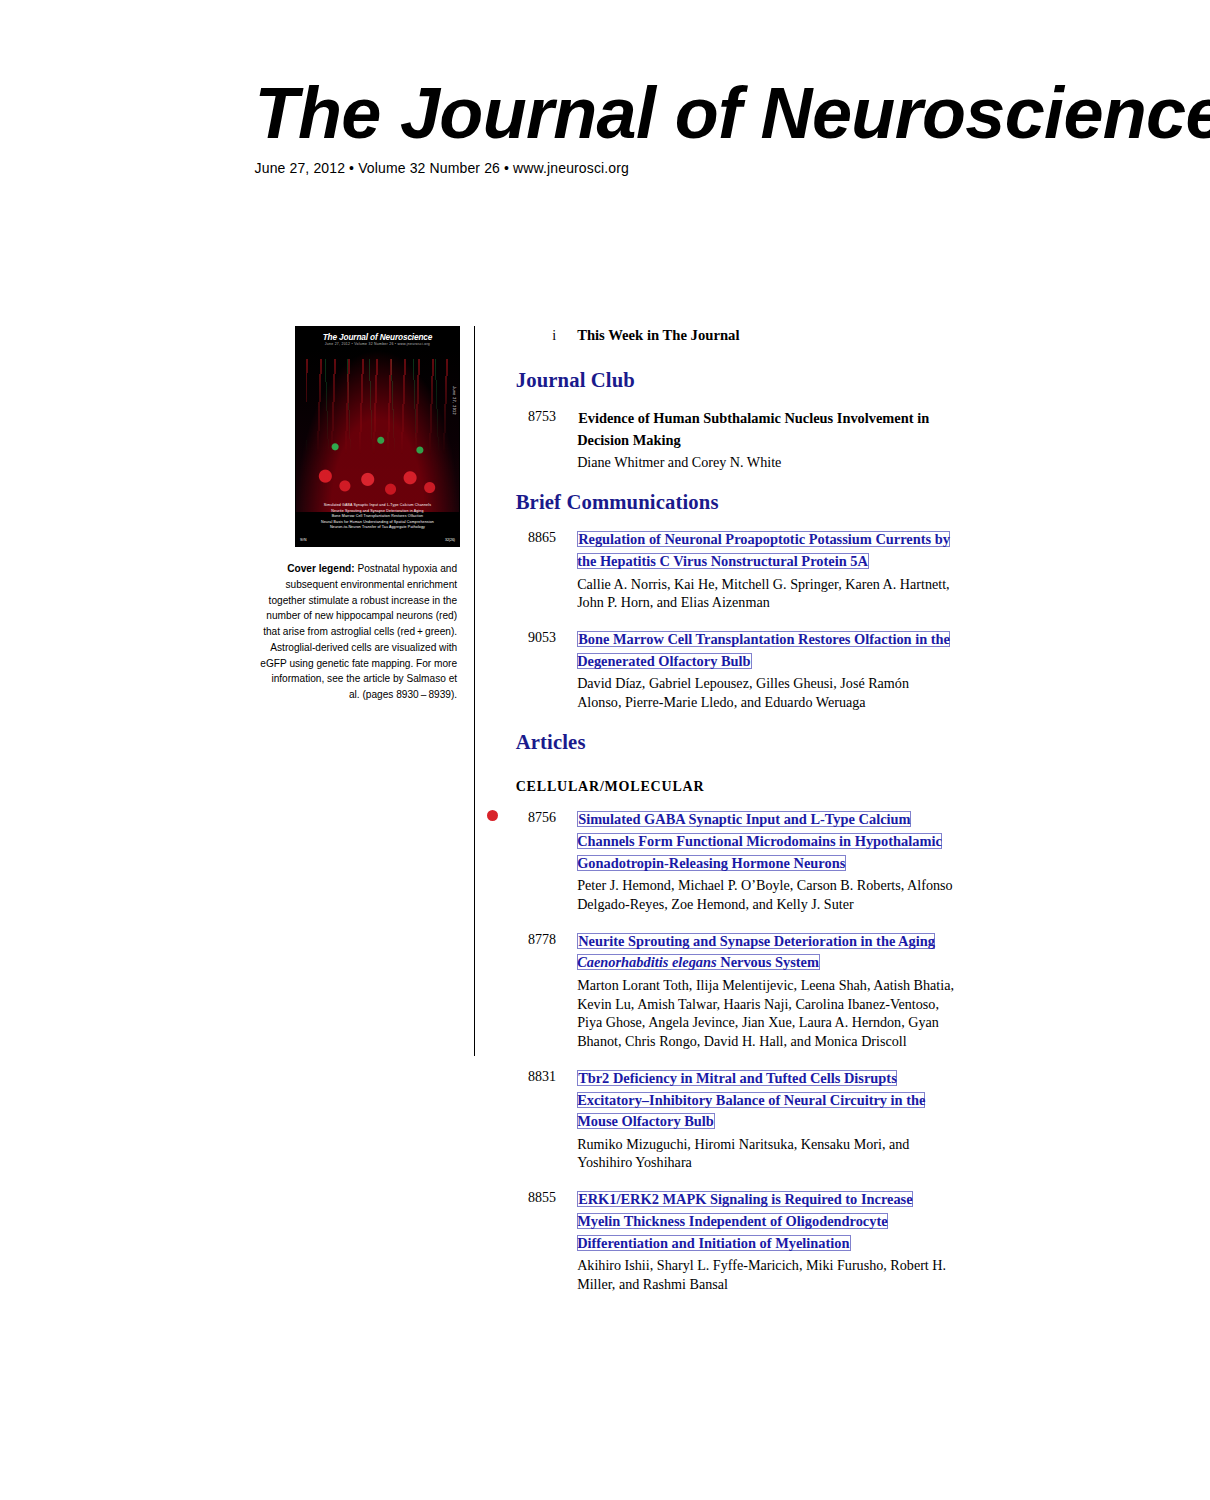The Journal of Neuroscience
June 27, 2012 • Volume 32 Number 26 • www.jneurosci.org
The Journal of Neuroscience
June 27, 2012 • Volume 32 Number 26 • www.jneurosci.org
June 27, 2012
Simulated GABA Synaptic Input and L-Type Calcium Channels
Neurite Sprouting and Synapse Deterioration in Aging
Bone Marrow Cell Transplantation Restores Olfaction
Neural Basis for Human Understanding of Spatial Comprehension
Neuron-to-Neuron Transfer of Tau Aggregate Pathology
SfN
32(26)
Cover legend: Postnatal hypoxia and subsequent environmental enrichment together stimulate a robust increase in the number of new hippocampal neurons (red) that arise from astroglial cells (red + green). Astroglial-derived cells are visualized with eGFP using genetic fate mapping. For more information, see the article by Salmaso et al. (pages 8930 – 8939).
i
This Week in The Journal
Journal Club
8753
Evidence of Human Subthalamic Nucleus Involvement in Decision Making
Diane Whitmer and Corey N. White
Brief Communications
8865
Regulation of Neuronal Proapoptotic Potassium Currents by the Hepatitis C Virus Nonstructural Protein 5A
Callie A. Norris, Kai He, Mitchell G. Springer, Karen A. Hartnett, John P. Horn, and Elias Aizenman
9053
Bone Marrow Cell Transplantation Restores Olfaction in the Degenerated Olfactory Bulb
David Díaz, Gabriel Lepousez, Gilles Gheusi, José Ramón Alonso, Pierre-Marie Lledo, and Eduardo Weruaga
Articles
CELLULAR/MOLECULAR
8756
Simulated GABA Synaptic Input and L-Type Calcium Channels Form Functional Microdomains in Hypothalamic Gonadotropin-Releasing Hormone Neurons
Peter J. Hemond, Michael P. O’Boyle, Carson B. Roberts, Alfonso Delgado-Reyes, Zoe Hemond, and Kelly J. Suter
8778
Neurite Sprouting and Synapse Deterioration in the Aging Caenorhabditis elegans Nervous System
Marton Lorant Toth, Ilija Melentijevic, Leena Shah, Aatish Bhatia, Kevin Lu, Amish Talwar, Haaris Naji, Carolina Ibanez-Ventoso, Piya Ghose, Angela Jevince, Jian Xue, Laura A. Herndon, Gyan Bhanot, Chris Rongo, David H. Hall, and Monica Driscoll
8831
Tbr2 Deficiency in Mitral and Tufted Cells Disrupts Excitatory–Inhibitory Balance of Neural Circuitry in the Mouse Olfactory Bulb
Rumiko Mizuguchi, Hiromi Naritsuka, Kensaku Mori, and Yoshihiro Yoshihara
8855
ERK1/ERK2 MAPK Signaling is Required to Increase Myelin Thickness Independent of Oligodendrocyte Differentiation and Initiation of Myelination
Akihiro Ishii, Sharyl L. Fyffe-Maricich, Miki Furusho, Robert H. Miller, and Rashmi Bansal